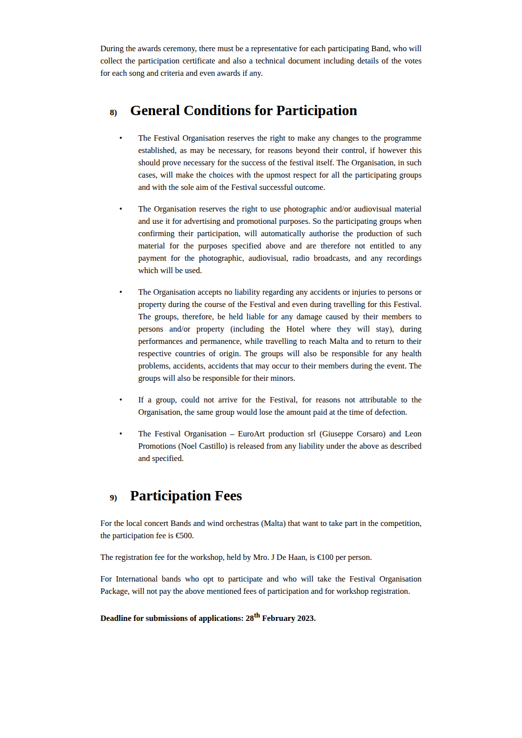During the awards ceremony, there must be a representative for each participating Band, who will collect the participation certificate and also a technical document including details of the votes for each song and criteria and even awards if any.
8) General Conditions for Participation
The Festival Organisation reserves the right to make any changes to the programme established, as may be necessary, for reasons beyond their control, if however this should prove necessary for the success of the festival itself. The Organisation, in such cases, will make the choices with the upmost respect for all the participating groups and with the sole aim of the Festival successful outcome.
The Organisation reserves the right to use photographic and/or audiovisual material and use it for advertising and promotional purposes. So the participating groups when confirming their participation, will automatically authorise the production of such material for the purposes specified above and are therefore not entitled to any payment for the photographic, audiovisual, radio broadcasts, and any recordings which will be used.
The Organisation accepts no liability regarding any accidents or injuries to persons or property during the course of the Festival and even during travelling for this Festival. The groups, therefore, be held liable for any damage caused by their members to persons and/or property (including the Hotel where they will stay), during performances and permanence, while travelling to reach Malta and to return to their respective countries of origin. The groups will also be responsible for any health problems, accidents, accidents that may occur to their members during the event. The groups will also be responsible for their minors.
If a group, could not arrive for the Festival, for reasons not attributable to the Organisation, the same group would lose the amount paid at the time of defection.
The Festival Organisation – EuroArt production srl (Giuseppe Corsaro) and Leon Promotions (Noel Castillo) is released from any liability under the above as described and specified.
9) Participation Fees
For the local concert Bands and wind orchestras (Malta) that want to take part in the competition, the participation fee is €500.
The registration fee for the workshop, held by Mro. J De Haan, is €100 per person.
For International bands who opt to participate and who will take the Festival Organisation Package, will not pay the above mentioned fees of participation and for workshop registration.
Deadline for submissions of applications: 28th February 2023.